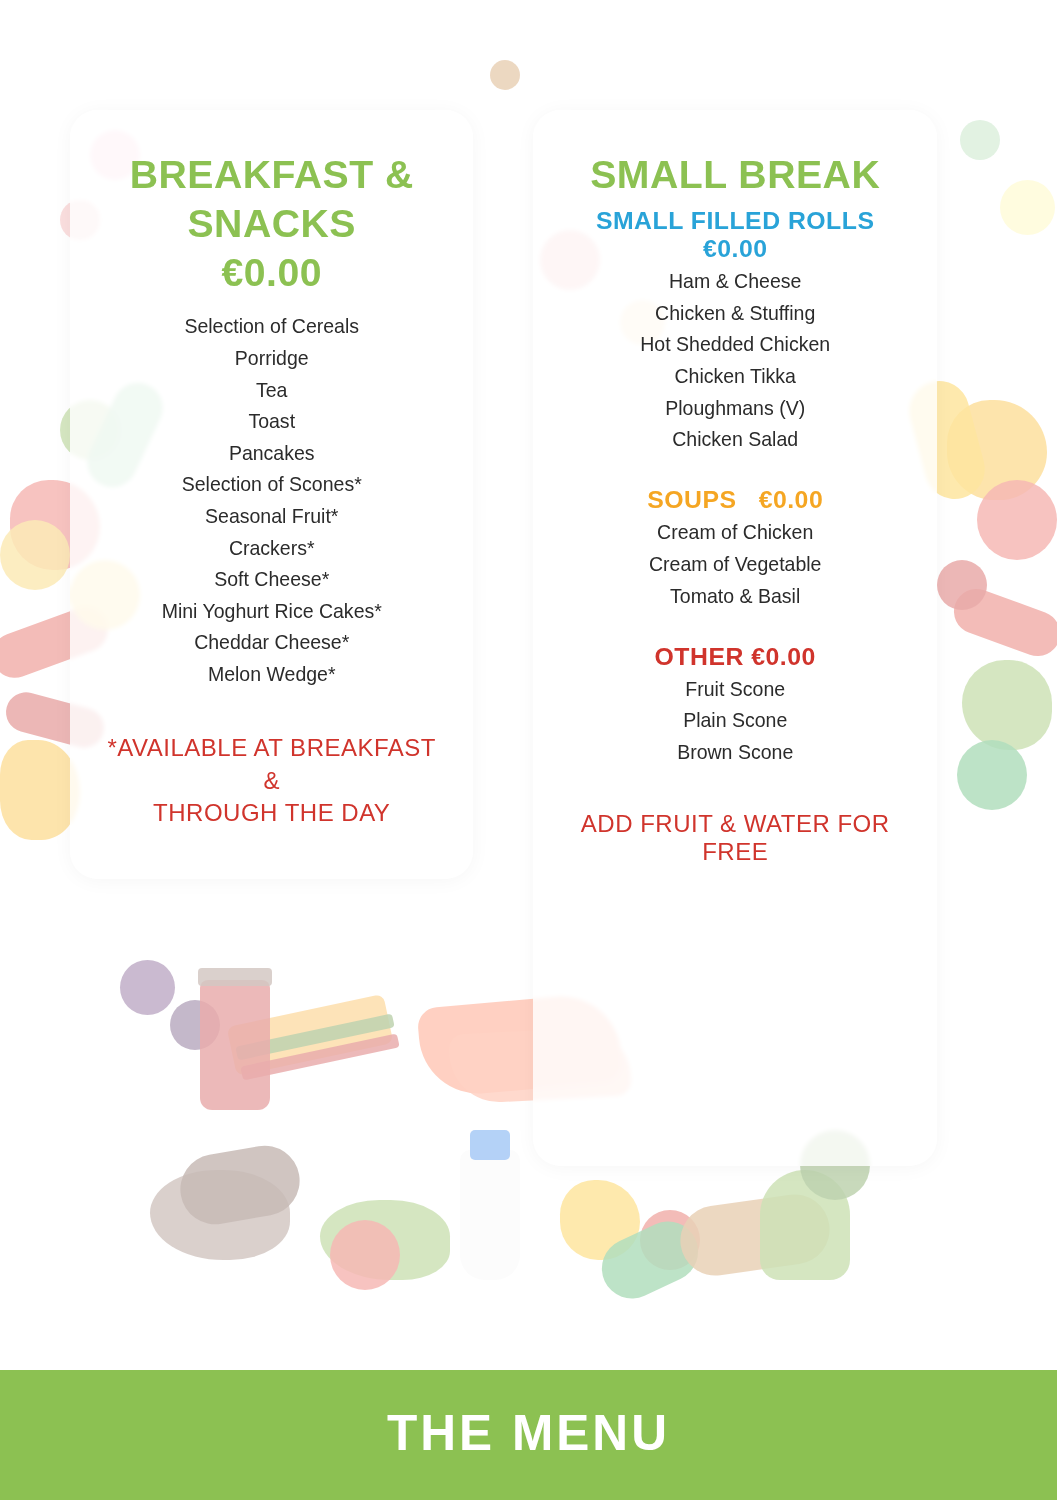Breakfast & Snacks
€0.00
Selection of Cereals
Porridge
Tea
Toast
Pancakes
Selection of Scones*
Seasonal Fruit*
Crackers*
Soft Cheese*
Mini Yoghurt Rice Cakes*
Cheddar Cheese*
Melon Wedge*
*Available at Breakfast &
Through the Day
Small Break
Small Filled Rolls €0.00
Ham & Cheese
Chicken & Stuffing
Hot Shedded Chicken
Chicken Tikka
Ploughmans (V)
Chicken Salad
Soups €0.00
Cream of Chicken
Cream of Vegetable
Tomato & Basil
Other €0.00
Fruit Scone
Plain Scone
Brown Scone
Add Fruit & Water for Free
The Menu